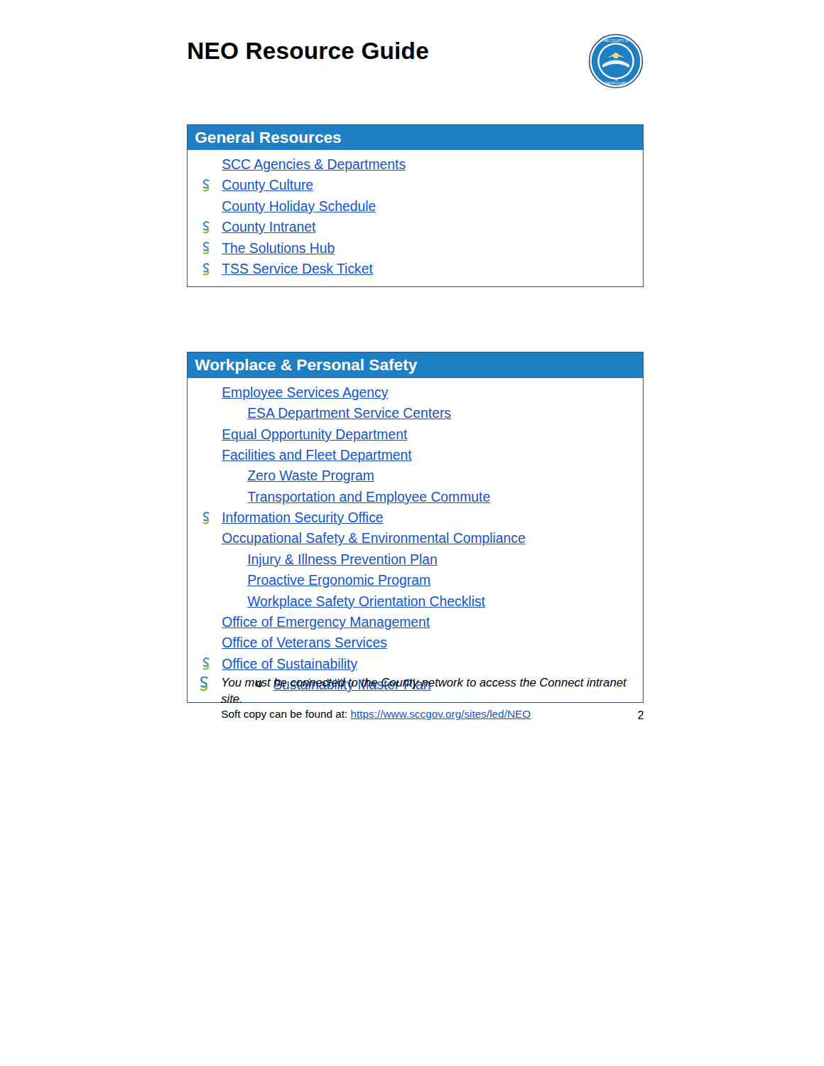NEO Resource Guide
THE COUNTY OF SANTA CLARA ★
General Resources
SCC Agencies & Departments
County Culture
County Holiday Schedule
County Intranet
The Solutions Hub
TSS Service Desk Ticket
Workplace & Personal Safety
Employee Services Agency
ESA Department Service Centers
Equal Opportunity Department
Facilities and Fleet Department
Zero Waste Program
Transportation and Employee Commute
Information Security Office
Occupational Safety & Environmental Compliance
Injury & Illness Prevention Plan
Proactive Ergonomic Program
Workplace Safety Orientation Checklist
Office of Emergency Management
Office of Veterans Services
Office of Sustainability
o Sustainability Master Plan
You must be connected to the County network to access the Connect intranet site.
Soft copy can be found at: https://www.sccgov.org/sites/led/NEO
2